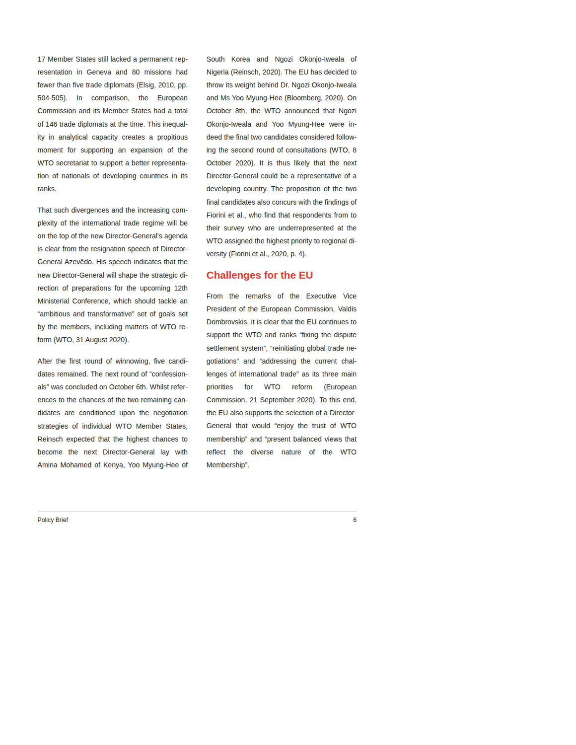17 Member States still lacked a permanent representation in Geneva and 80 missions had fewer than five trade diplomats (Elsig, 2010, pp. 504-505). In comparison, the European Commission and its Member States had a total of 146 trade diplomats at the time. This inequality in analytical capacity creates a propitious moment for supporting an expansion of the WTO secretariat to support a better representation of nationals of developing countries in its ranks.
That such divergences and the increasing complexity of the international trade regime will be on the top of the new Director-General's agenda is clear from the resignation speech of Director-General Azevêdo. His speech indicates that the new Director-General will shape the strategic direction of preparations for the upcoming 12th Ministerial Conference, which should tackle an “ambitious and transformative” set of goals set by the members, including matters of WTO reform (WTO, 31 August 2020).
After the first round of winnowing, five candidates remained. The next round of “confessionals” was concluded on October 6th. Whilst references to the chances of the two remaining candidates are conditioned upon the negotiation strategies of individual WTO Member States, Reinsch expected that the highest chances to become the next Director-General lay with Amina Mohamed of Kenya, Yoo Myung-Hee of South Korea and Ngozi Okonjo-Iweala of Nigeria (Reinsch, 2020). The EU has decided to throw its weight behind Dr. Ngozi Okonjo-Iweala and Ms Yoo Myung-Hee (Bloomberg, 2020). On October 8th, the WTO announced that Ngozi Okonjo-Iweala and Yoo Myung-Hee were indeed the final two candidates considered following the second round of consultations (WTO, 8 October 2020). It is thus likely that the next Director-General could be a representative of a developing country. The proposition of the two final candidates also concurs with the findings of Fiorini et al., who find that respondents from to their survey who are underrepresented at the WTO assigned the highest priority to regional diversity (Fiorini et al., 2020, p. 4).
Challenges for the EU
From the remarks of the Executive Vice President of the European Commission, Valdis Dombrovskis, it is clear that the EU continues to support the WTO and ranks “fixing the dispute settlement system”, “reinitiating global trade negotiations” and “addressing the current challenges of international trade” as its three main priorities for WTO reform (European Commission, 21 September 2020). To this end, the EU also supports the selection of a Director-General that would “enjoy the trust of WTO membership” and “present balanced views that reflect the diverse nature of the WTO Membership”.
Policy Brief 6